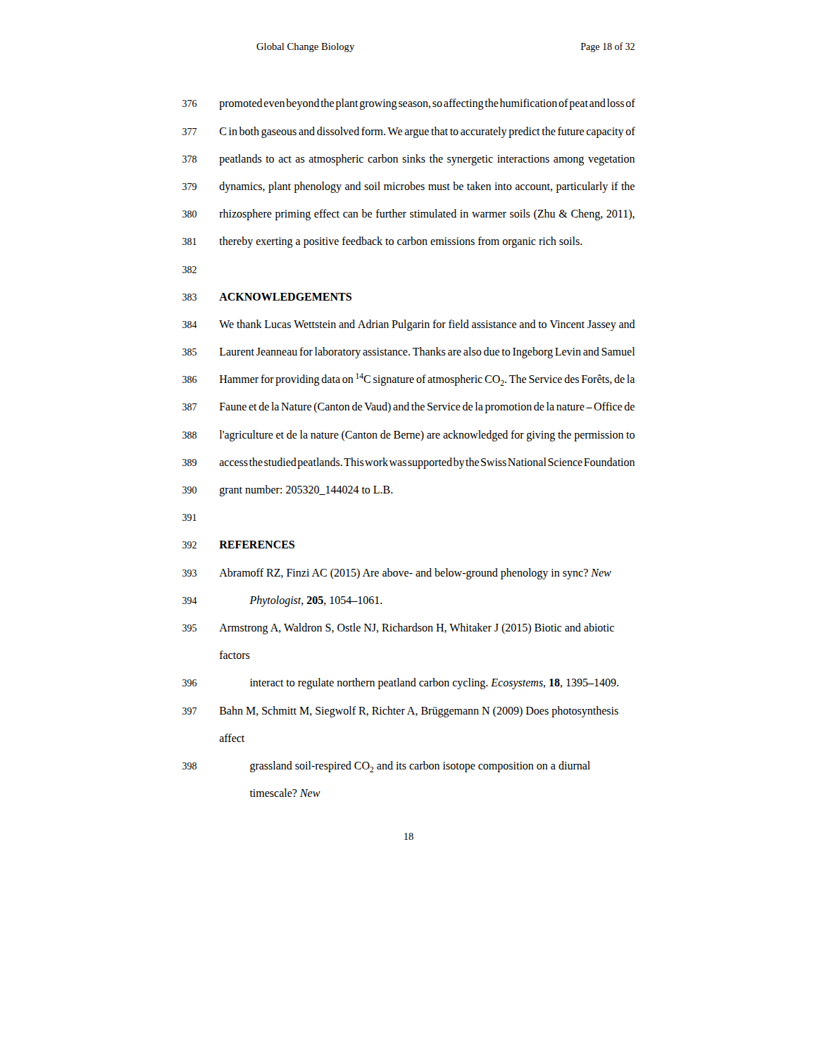Global Change Biology
Page 18 of 32
376
promoted even beyond the plant growing season, so affecting the humification of peat and loss of
377
Cin both gaseous and dissolved form. We argue that to accurately predict the future capacity of
378
peatlands to act as atmospheric carbon sinks the synergetic interactions among vegetation
379
dynamics, plant phenology and soil microbes must be taken into account, particularly if the
380
rhizosphere priming effect can be further stimulated in warmer soils(Zhu&Cheng, 2011),
381
thereby exerting a positive feedback to carbon emissions from organic rich soils.
382
383
ACKNOWLEDGEMENTS
384
We thank Lucas Wettstein and Adrian Pulgarin for field assistance and to Vincent Jassey and
385
Laurent Jeanneau for laboratory assistance. Thanks are also due to Ingeborg Levin and Samuel
386
Hammer for providing data on 14C signature of atmospheric CO2. The Service des Forêts, de la
387
Faune et de la Nature(Canton de Vaud) and the Service de la promotion de la nature–Office de
388
l'agriculture et de la nature(Canton de Berne) are acknowledged for giving the permission to
389
access the studied peatlands. This work was supported by the Swiss National Science Foundation
390
grant number: 205320_144024 to L.B.
391
392
REFERENCES
393
Abramoff RZ, Finzi AC (2015) Are above- and below-ground phenology in sync? New
394
Phytologist, 205, 1054–1061.
395
Armstrong A, Waldron S, Ostle NJ, Richardson H, Whitaker J (2015) Biotic and abiotic factors
396
interact to regulate northern peatland carbon cycling. Ecosystems, 18, 1395–1409.
397
Bahn M, Schmitt M, Siegwolf R, Richter A, Brüggemann N (2009) Does photosynthesis affect
398
grassland soil-respired CO2 and its carbon isotope composition on a diurnal timescale? New
18